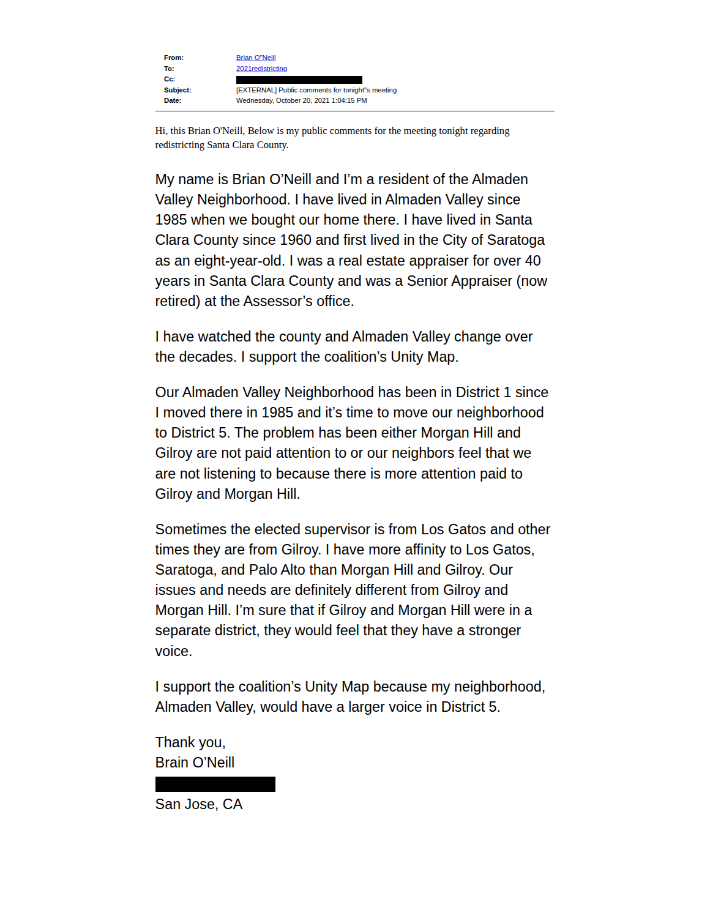| From: | Brian O"Neill |
| To: | 2021redistricting |
| Cc: | redacted |
| Subject: | [EXTERNAL] Public comments for tonight"s meeting |
| Date: | Wednesday, October 20, 2021 1:04:15 PM |
Hi, this Brian O'Neill, Below is my public comments for the meeting tonight regarding redistricting Santa Clara County.
My name is Brian O’Neill and I’m a resident of the Almaden Valley Neighborhood. I have lived in Almaden Valley since 1985 when we bought our home there. I have lived in Santa Clara County since 1960 and first lived in the City of Saratoga as an eight-year-old. I was a real estate appraiser for over 40 years in Santa Clara County and was a Senior Appraiser (now retired) at the Assessor’s office.
I have watched the county and Almaden Valley change over the decades. I support the coalition’s Unity Map.
Our Almaden Valley Neighborhood has been in District 1 since I moved there in 1985 and it’s time to move our neighborhood to District 5. The problem has been either Morgan Hill and Gilroy are not paid attention to or our neighbors feel that we are not listening to because there is more attention paid to Gilroy and Morgan Hill.
Sometimes the elected supervisor is from Los Gatos and other times they are from Gilroy. I have more affinity to Los Gatos, Saratoga, and Palo Alto than Morgan Hill and Gilroy. Our issues and needs are definitely different from Gilroy and Morgan Hill. I’m sure that if Gilroy and Morgan Hill were in a separate district, they would feel that they have a stronger voice.
I support the coalition’s Unity Map because my neighborhood, Almaden Valley, would have a larger voice in District 5.
Thank you,
Brain O’Neill
redacted
San Jose, CA